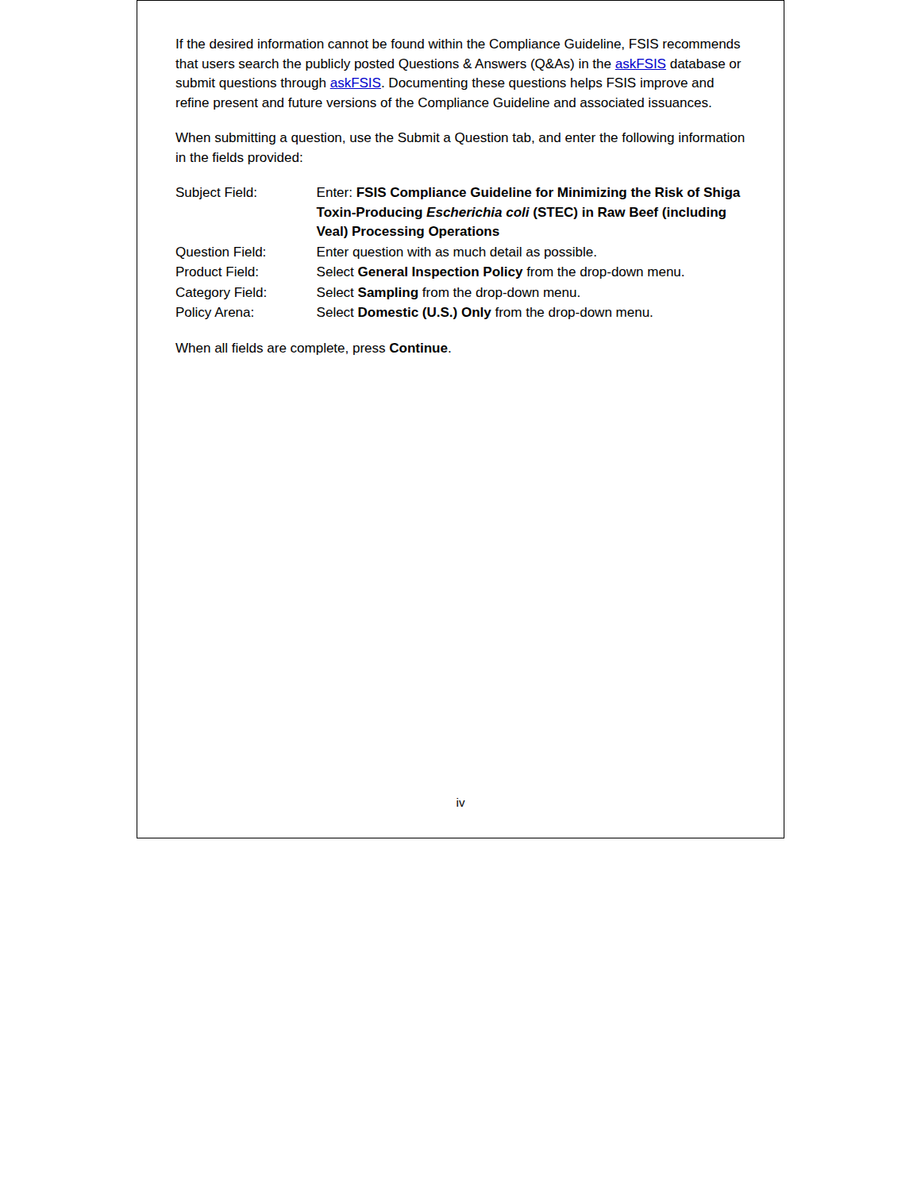If the desired information cannot be found within the Compliance Guideline, FSIS recommends that users search the publicly posted Questions & Answers (Q&As) in the askFSIS database or submit questions through askFSIS. Documenting these questions helps FSIS improve and refine present and future versions of the Compliance Guideline and associated issuances.
When submitting a question, use the Submit a Question tab, and enter the following information in the fields provided:
| Subject Field: | Enter: FSIS Compliance Guideline for Minimizing the Risk of Shiga Toxin-Producing Escherichia coli (STEC) in Raw Beef (including Veal) Processing Operations |
| Question Field: | Enter question with as much detail as possible. |
| Product Field: | Select General Inspection Policy from the drop-down menu. |
| Category Field: | Select Sampling from the drop-down menu. |
| Policy Arena: | Select Domestic (U.S.) Only from the drop-down menu. |
When all fields are complete, press Continue.
iv